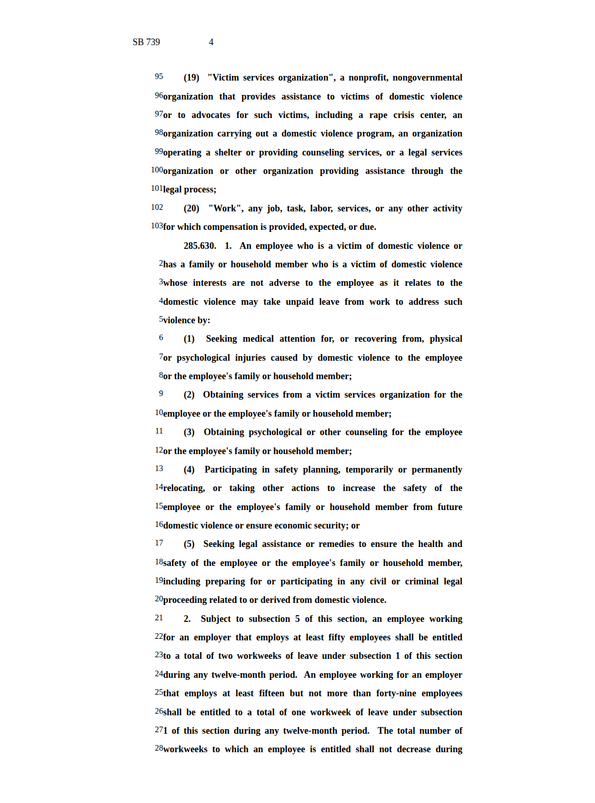SB 739 4
| 95 | (19) "Victim services organization", a nonprofit, nongovernmental |
| 96 | organization that provides assistance to victims of domestic violence |
| 97 | or to advocates for such victims, including a rape crisis center, an |
| 98 | organization carrying out a domestic violence program, an organization |
| 99 | operating a shelter or providing counseling services, or a legal services |
| 100 | organization or other organization providing assistance through the |
| 101 | legal process; |
| 102 | (20) "Work", any job, task, labor, services, or any other activity |
| 103 | for which compensation is provided, expected, or due. |
| | 285.630. 1. An employee who is a victim of domestic violence or |
| 2 | has a family or household member who is a victim of domestic violence |
| 3 | whose interests are not adverse to the employee as it relates to the |
| 4 | domestic violence may take unpaid leave from work to address such |
| 5 | violence by: |
| 6 | (1) Seeking medical attention for, or recovering from, physical |
| 7 | or psychological injuries caused by domestic violence to the employee |
| 8 | or the employee's family or household member; |
| 9 | (2) Obtaining services from a victim services organization for the |
| 10 | employee or the employee's family or household member; |
| 11 | (3) Obtaining psychological or other counseling for the employee |
| 12 | or the employee's family or household member; |
| 13 | (4) Participating in safety planning, temporarily or permanently |
| 14 | relocating, or taking other actions to increase the safety of the |
| 15 | employee or the employee's family or household member from future |
| 16 | domestic violence or ensure economic security; or |
| 17 | (5) Seeking legal assistance or remedies to ensure the health and |
| 18 | safety of the employee or the employee's family or household member, |
| 19 | including preparing for or participating in any civil or criminal legal |
| 20 | proceeding related to or derived from domestic violence. |
| 21 | 2. Subject to subsection 5 of this section, an employee working |
| 22 | for an employer that employs at least fifty employees shall be entitled |
| 23 | to a total of two workweeks of leave under subsection 1 of this section |
| 24 | during any twelve-month period. An employee working for an employer |
| 25 | that employs at least fifteen but not more than forty-nine employees |
| 26 | shall be entitled to a total of one workweek of leave under subsection |
| 27 | 1 of this section during any twelve-month period. The total number of |
| 28 | workweeks to which an employee is entitled shall not decrease during |